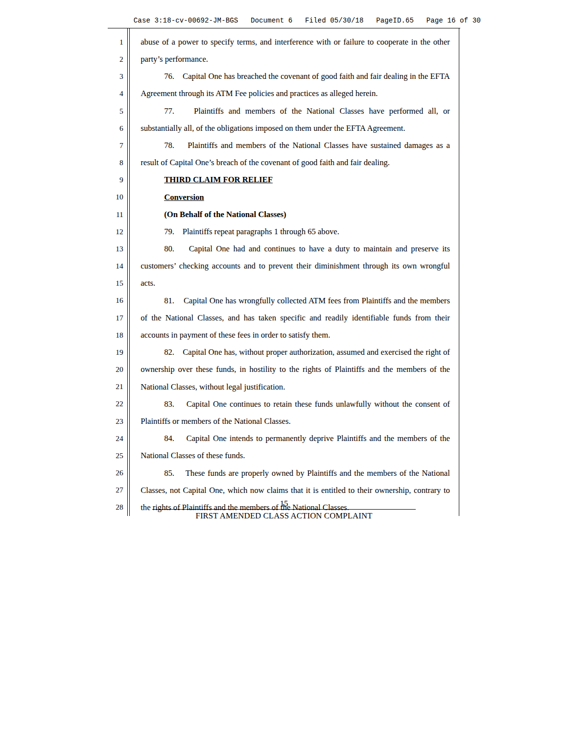Case 3:18-cv-00692-JM-BGS Document 6 Filed 05/30/18 PageID.65 Page 16 of 30
1
2
3
4
5
6
7
8
9
10
11
12
13
14
15
16
17
18
19
20
21
22
23
24
25
26
27
28
abuse of a power to specify terms, and interference with or failure to cooperate in the other party’s performance.
76. Capital One has breached the covenant of good faith and fair dealing in the EFTA Agreement through its ATM Fee policies and practices as alleged herein.
77. Plaintiffs and members of the National Classes have performed all, or substantially all, of the obligations imposed on them under the EFTA Agreement.
78. Plaintiffs and members of the National Classes have sustained damages as a result of Capital One’s breach of the covenant of good faith and fair dealing.
THIRD CLAIM FOR RELIEF
Conversion
(On Behalf of the National Classes)
79. Plaintiffs repeat paragraphs 1 through 65 above.
80. Capital One had and continues to have a duty to maintain and preserve its customers’ checking accounts and to prevent their diminishment through its own wrongful acts.
81. Capital One has wrongfully collected ATM fees from Plaintiffs and the members of the National Classes, and has taken specific and readily identifiable funds from their accounts in payment of these fees in order to satisfy them.
82. Capital One has, without proper authorization, assumed and exercised the right of ownership over these funds, in hostility to the rights of Plaintiffs and the members of the National Classes, without legal justification.
83. Capital One continues to retain these funds unlawfully without the consent of Plaintiffs or members of the National Classes.
84. Capital One intends to permanently deprive Plaintiffs and the members of the National Classes of these funds.
85. These funds are properly owned by Plaintiffs and the members of the National Classes, not Capital One, which now claims that it is entitled to their ownership, contrary to the rights of Plaintiffs and the members of the National Classes.
15
FIRST AMENDED CLASS ACTION COMPLAINT